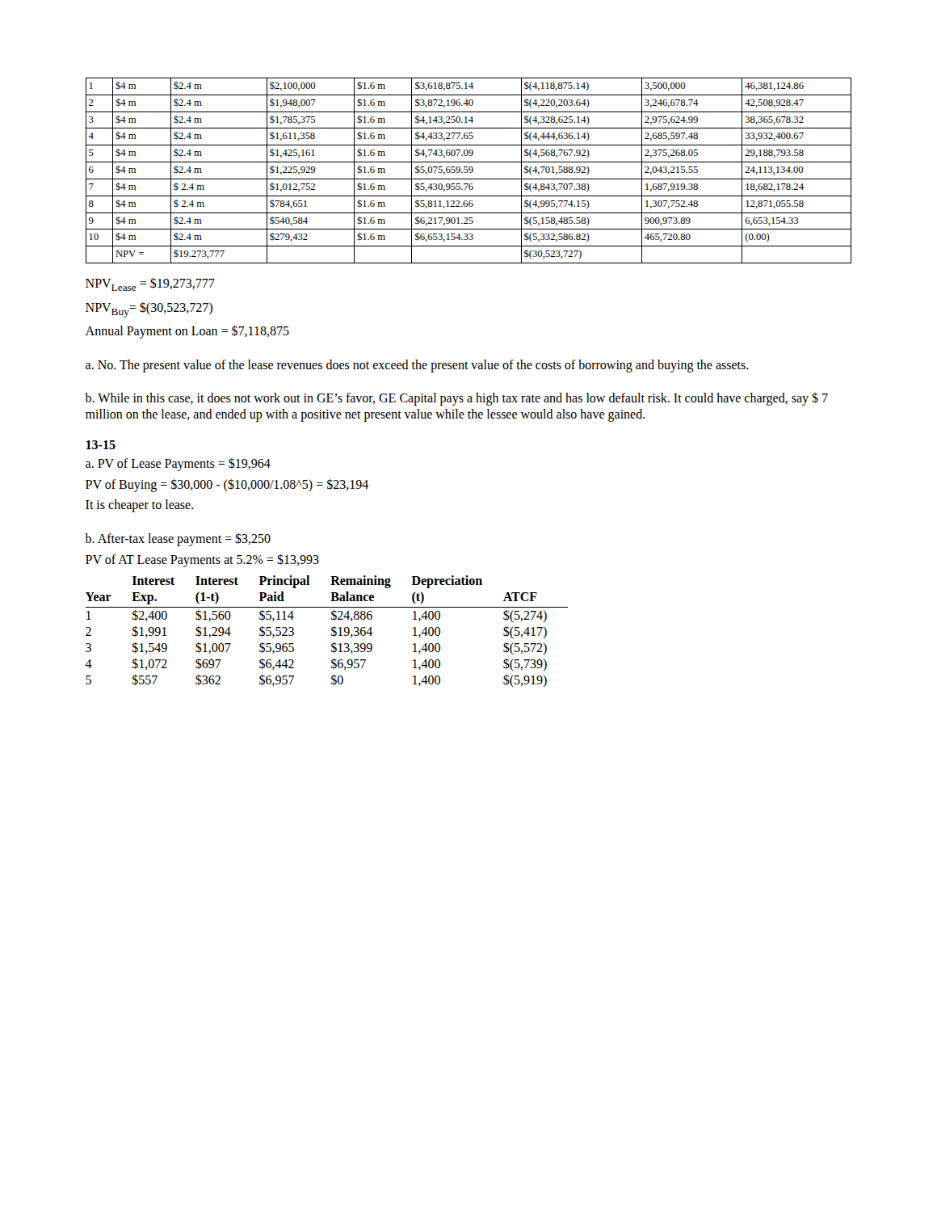| 1 | $4 m | $2.4 m | $2,100,000 | $1.6 m | $3,618,875.14 | $(4,118,875.14) | 3,500,000 | 46,381,124.86 |
| 2 | $4 m | $2.4 m | $1,948,007 | $1.6 m | $3,872,196.40 | $(4,220,203.64) | 3,246,678.74 | 42,508,928.47 |
| 3 | $4 m | $2.4 m | $1,785,375 | $1.6 m | $4,143,250.14 | $(4,328,625.14) | 2,975,624.99 | 38,365,678.32 |
| 4 | $4 m | $2.4 m | $1,611,358 | $1.6 m | $4,433,277.65 | $(4,444,636.14) | 2,685,597.48 | 33,932,400.67 |
| 5 | $4 m | $2.4 m | $1,425,161 | $1.6 m | $4,743,607.09 | $(4,568,767.92) | 2,375,268.05 | 29,188,793.58 |
| 6 | $4 m | $2.4 m | $1,225,929 | $1.6 m | $5,075,659.59 | $(4,701,588.92) | 2,043,215.55 | 24,113,134.00 |
| 7 | $4 m | $ 2.4 m | $1,012,752 | $1.6 m | $5,430,955.76 | $(4,843,707.38) | 1,687,919.38 | 18,682,178.24 |
| 8 | $4 m | $ 2.4 m | $784,651 | $1.6 m | $5,811,122.66 | $(4,995,774.15) | 1,307,752.48 | 12,871,055.58 |
| 9 | $4 m | $2.4 m | $540,584 | $1.6 m | $6,217,901.25 | $(5,158,485.58) | 900,973.89 | 6,653,154.33 |
| 10 | $4 m | $2.4 m | $279,432 | $1.6 m | $6,653,154.33 | $(5,332,586.82) | 465,720.80 | (0.00) |
| | NPV = | $19.273,777 | | | | $(30,523,727) | | |
NPVLease = $19,273,777
NPVBuy= $(30,523,727)
Annual Payment on Loan = $7,118,875
a. No. The present value of the lease revenues does not exceed the present value of the costs of borrowing and buying the assets.
b. While in this case, it does not work out in GE’s favor, GE Capital pays a high tax rate and has low default risk. It could have charged, say $ 7 million on the lease, and ended up with a positive net present value while the lessee would also have gained.
13-15
a. PV of Lease Payments = $19,964
PV of Buying = $30,000 - ($10,000/1.08^5) = $23,194
It is cheaper to lease.
b. After-tax lease payment = $3,250
PV of AT Lease Payments at 5.2% = $13,993
| Year | Interest Exp. | Interest (1-t) | Principal Paid | Remaining Balance | Depreciation (t) | ATCF |
| --- | --- | --- | --- | --- | --- | --- |
| 1 | $2,400 | $1,560 | $5,114 | $24,886 | 1,400 | $(5,274) |
| 2 | $1,991 | $1,294 | $5,523 | $19,364 | 1,400 | $(5,417) |
| 3 | $1,549 | $1,007 | $5,965 | $13,399 | 1,400 | $(5,572) |
| 4 | $1,072 | $697 | $6,442 | $6,957 | 1,400 | $(5,739) |
| 5 | $557 | $362 | $6,957 | $0 | 1,400 | $(5,919) |